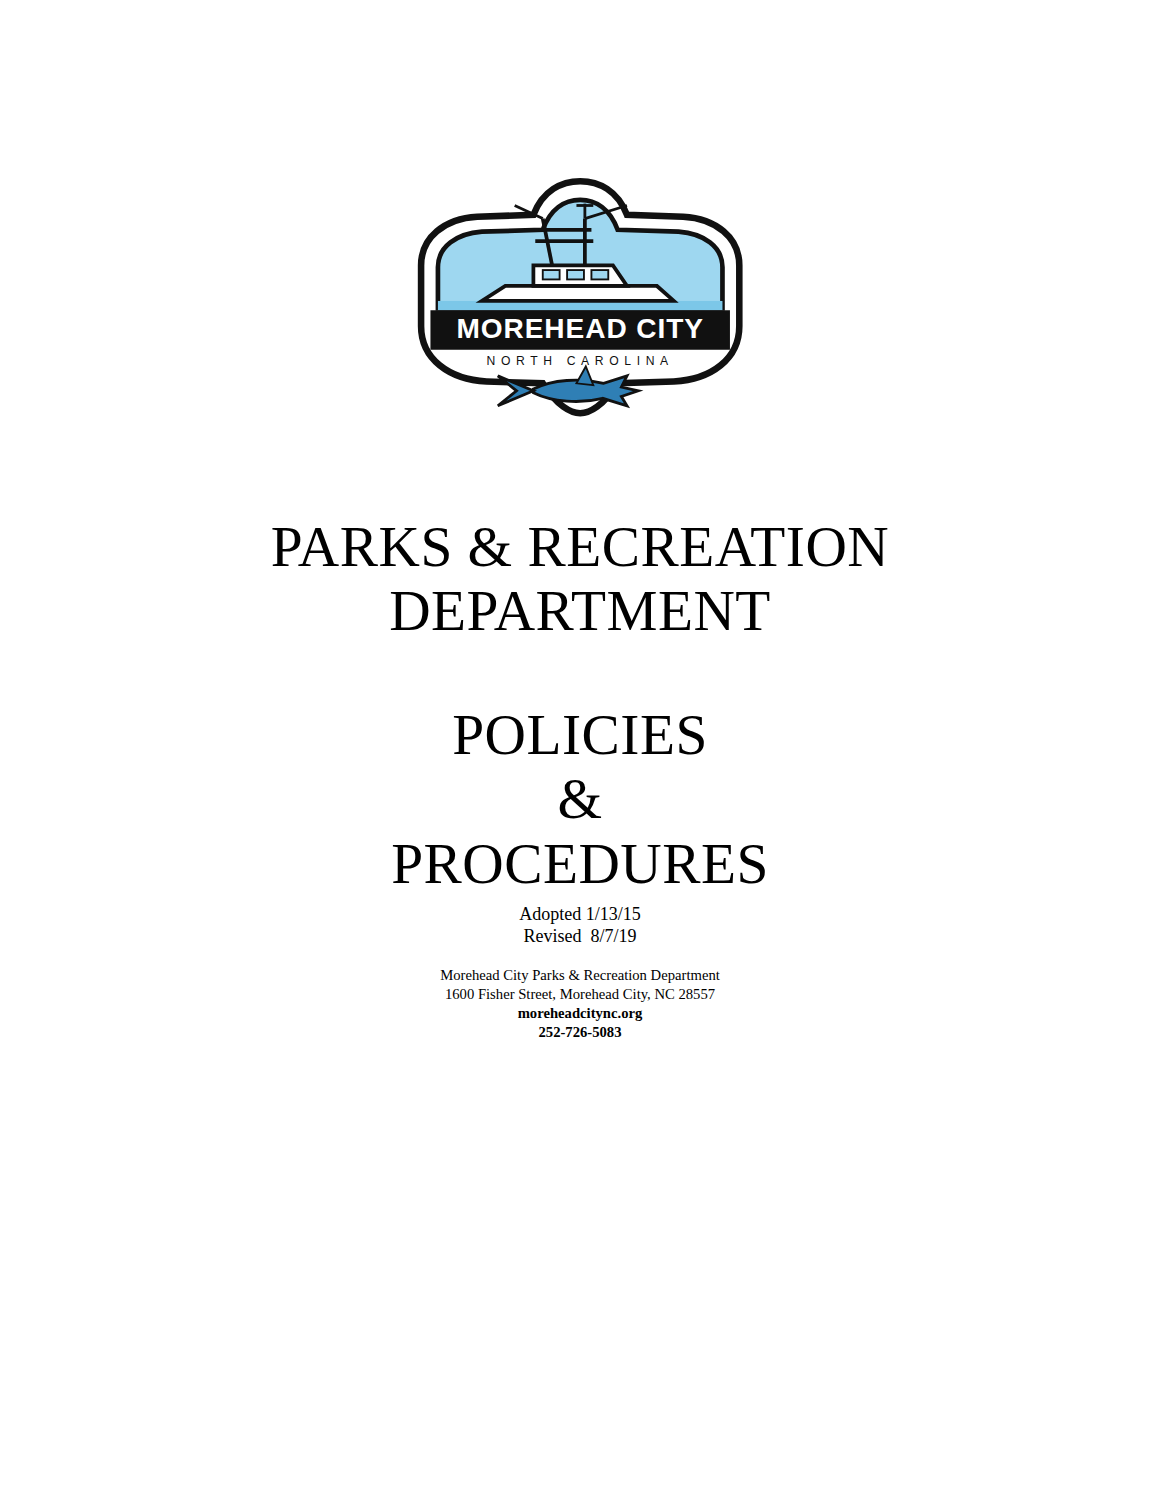MOREHEAD CITY NORTH CAROLINA
PARKS & RECREATION
DEPARTMENT
POLICIES&PROCEDURES
Adopted 1/13/15
Revised 8/7/19
Morehead City Parks & Recreation Department
1600 Fisher Street, Morehead City, NC 28557
moreheadcitync.org
252-726-5083